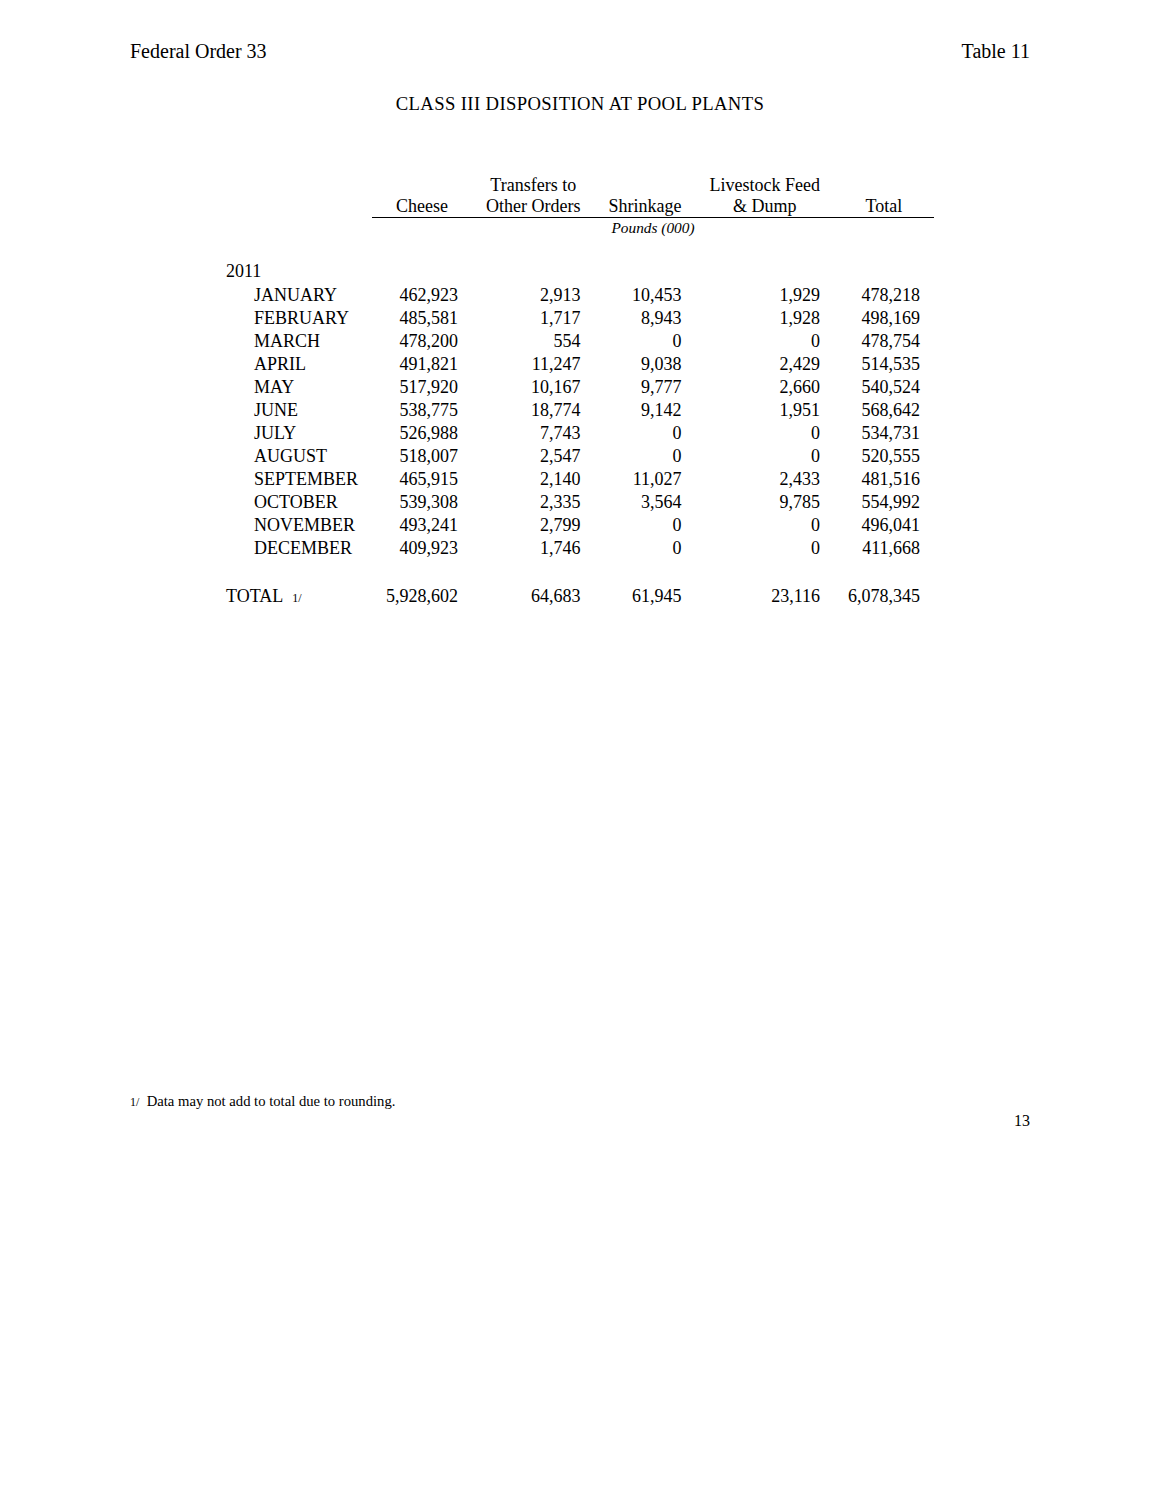Federal Order 33
Table 11
CLASS III DISPOSITION AT POOL PLANTS
| | | Transfers to | | Livestock Feed | |
| --- | --- | --- | --- | --- | --- |
| | Cheese | Other Orders | Shrinkage | & Dump | Total |
| | | Pounds (000) | |
| 2011 | | | | | |
| JANUARY | 462,923 | 2,913 | 10,453 | 1,929 | 478,218 |
| FEBRUARY | 485,581 | 1,717 | 8,943 | 1,928 | 498,169 |
| MARCH | 478,200 | 554 | 0 | 0 | 478,754 |
| APRIL | 491,821 | 11,247 | 9,038 | 2,429 | 514,535 |
| MAY | 517,920 | 10,167 | 9,777 | 2,660 | 540,524 |
| JUNE | 538,775 | 18,774 | 9,142 | 1,951 | 568,642 |
| JULY | 526,988 | 7,743 | 0 | 0 | 534,731 |
| AUGUST | 518,007 | 2,547 | 0 | 0 | 520,555 |
| SEPTEMBER | 465,915 | 2,140 | 11,027 | 2,433 | 481,516 |
| OCTOBER | 539,308 | 2,335 | 3,564 | 9,785 | 554,992 |
| NOVEMBER | 493,241 | 2,799 | 0 | 0 | 496,041 |
| DECEMBER | 409,923 | 1,746 | 0 | 0 | 411,668 |
| TOTAL 1/ | 5,928,602 | 64,683 | 61,945 | 23,116 | 6,078,345 |
1/ Data may not add to total due to rounding.
13